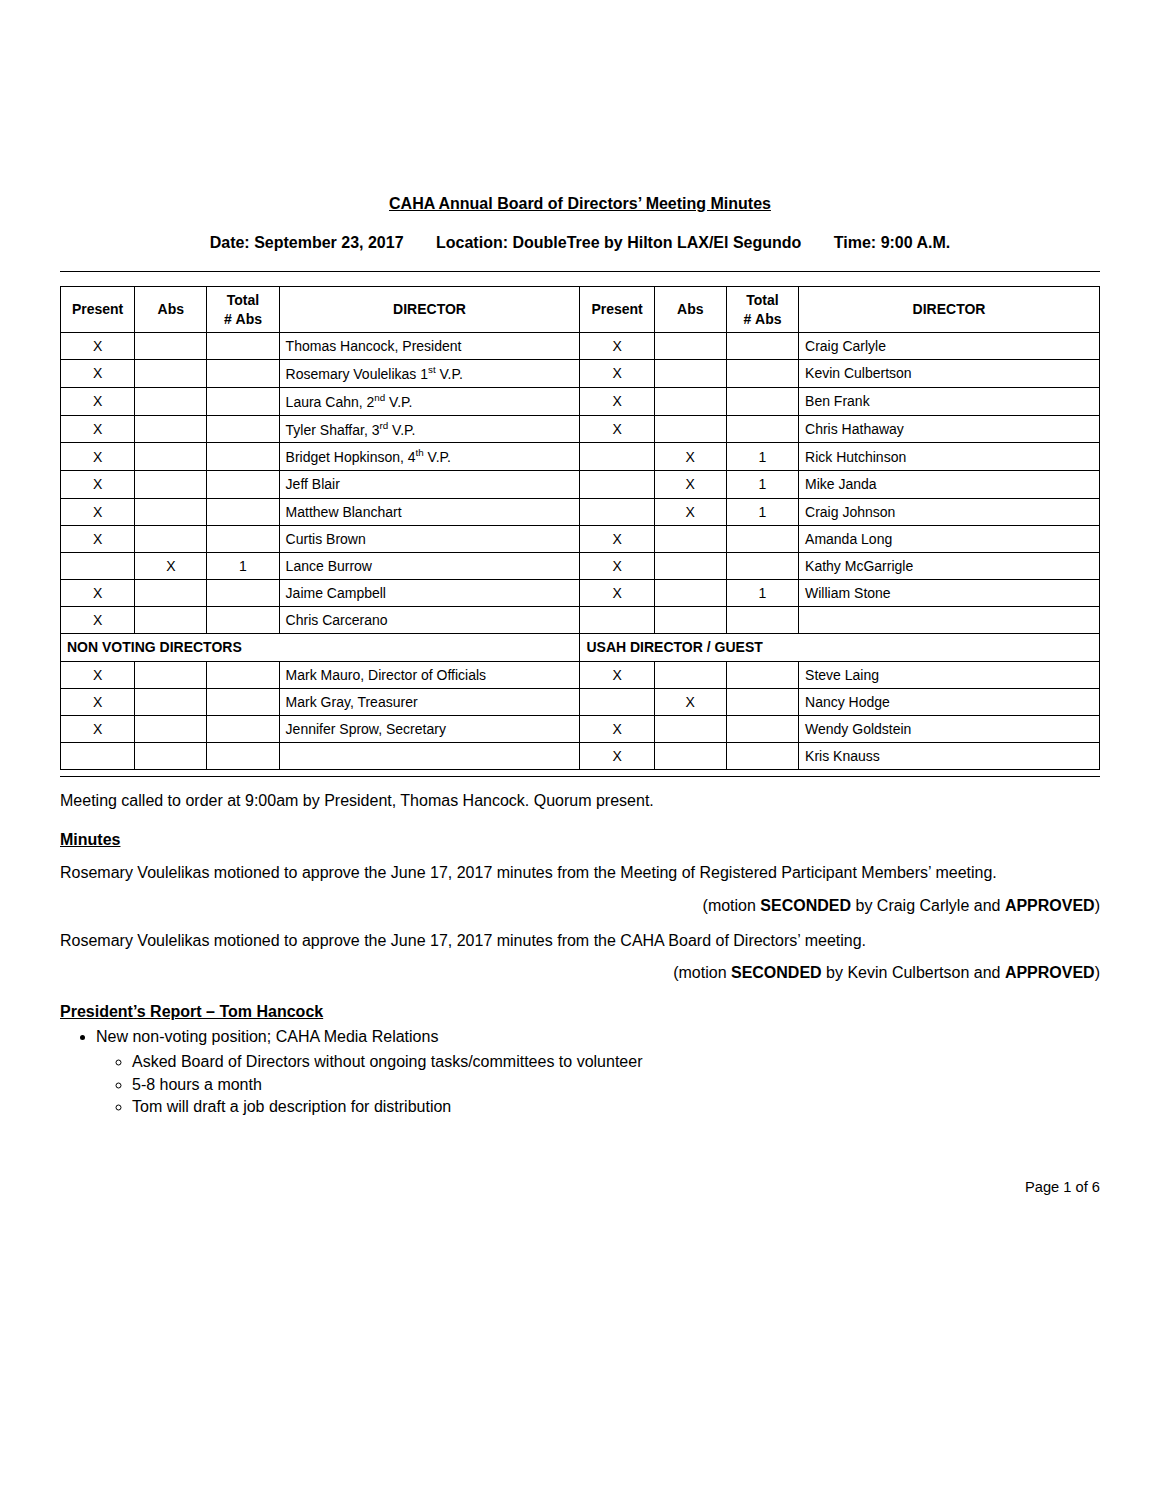CAHA Annual Board of Directors’ Meeting Minutes
Date: September 23, 2017 Location: DoubleTree by Hilton LAX/El Segundo Time: 9:00 A.M.
| Present | Abs | Total # Abs | DIRECTOR | Present | Abs | Total # Abs | DIRECTOR |
| --- | --- | --- | --- | --- | --- | --- | --- |
| X | | | Thomas Hancock, President | X | | | Craig Carlyle |
| X | | | Rosemary Voulelikas 1 st V.P. | X | | | Kevin Culbertson |
| X | | | Laura Cahn, 2 nd V.P. | X | | | Ben Frank |
| X | | | Tyler Shaffar, 3 rd V.P. | X | | | Chris Hathaway |
| X | | | Bridget Hopkinson, 4 th V.P. | | X | 1 | Rick Hutchinson |
| X | | | Jeff Blair | | X | 1 | Mike Janda |
| X | | | Matthew Blanchart | | X | 1 | Craig Johnson |
| X | | | Curtis Brown | X | | | Amanda Long |
| | X | 1 | Lance Burrow | X | | | Kathy McGarrigle |
| X | | | Jaime Campbell | X | | 1 | William Stone |
| X | | | Chris Carcerano | | | | |
| NON VOTING DIRECTORS | USAH DIRECTOR / GUEST |
| X | | | Mark Mauro, Director of Officials | X | | | Steve Laing |
| X | | | Mark Gray, Treasurer | | X | | Nancy Hodge |
| X | | | Jennifer Sprow, Secretary | X | | | Wendy Goldstein |
| | | | | X | | | Kris Knauss |
Meeting called to order at 9:00am by President, Thomas Hancock. Quorum present.
Minutes
Rosemary Voulelikas motioned to approve the June 17, 2017 minutes from the Meeting of Registered Participant Members’ meeting.
(motion SECONDED by Craig Carlyle and APPROVED)
Rosemary Voulelikas motioned to approve the June 17, 2017 minutes from the CAHA Board of Directors’ meeting.
(motion SECONDED by Kevin Culbertson and APPROVED)
President’s Report – Tom Hancock
New non-voting position; CAHA Media Relations
Asked Board of Directors without ongoing tasks/committees to volunteer
5-8 hours a month
Tom will draft a job description for distribution
Page 1 of 6